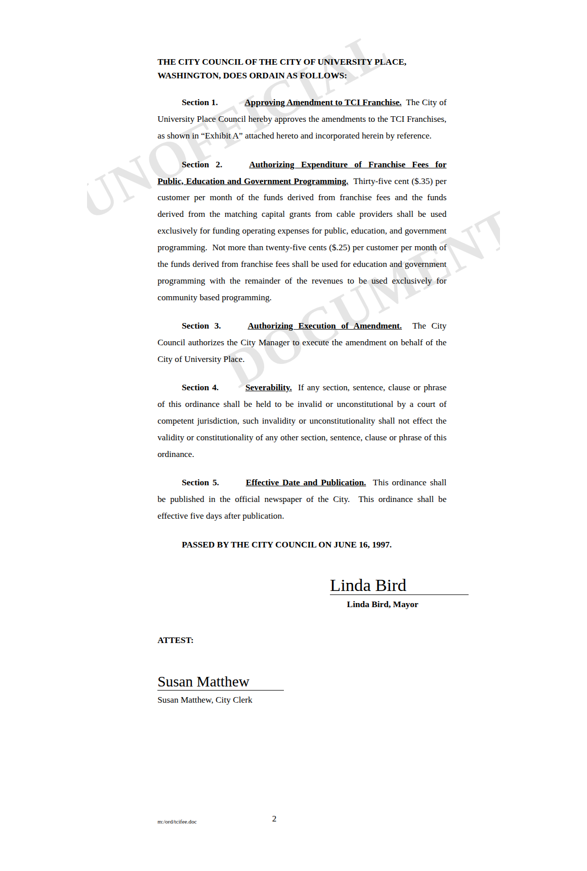UNOFFICIAL DOCUMENT
THE CITY COUNCIL OF THE CITY OF UNIVERSITY PLACE,
WASHINGTON, DOES ORDAIN AS FOLLOWS:
Section 1. Approving Amendment to TCI Franchise. The City of University Place Council hereby approves the amendments to the TCI Franchises, as shown in “Exhibit A” attached hereto and incorporated herein by reference.
Section 2. Authorizing Expenditure of Franchise Fees for Public, Education and Government Programming. Thirty-five cent ($.35) per customer per month of the funds derived from franchise fees and the funds derived from the matching capital grants from cable providers shall be used exclusively for funding operating expenses for public, education, and government programming. Not more than twenty-five cents ($.25) per customer per month of the funds derived from franchise fees shall be used for education and government programming with the remainder of the revenues to be used exclusively for community based programming.
Section 3. Authorizing Execution of Amendment. The City Council authorizes the City Manager to execute the amendment on behalf of the City of University Place.
Section 4. Severability. If any section, sentence, clause or phrase of this ordinance shall be held to be invalid or unconstitutional by a court of competent jurisdiction, such invalidity or unconstitutionality shall not effect the validity or constitutionality of any other section, sentence, clause or phrase of this ordinance.
Section 5. Effective Date and Publication. This ordinance shall be published in the official newspaper of the City. This ordinance shall be effective five days after publication.
PASSED BY THE CITY COUNCIL ON JUNE 16, 1997.
Linda Bird
Linda Bird, Mayor
ATTEST:
Susan Matthew
Susan Matthew, City Clerk
m:/ord/tcifee.doc 2